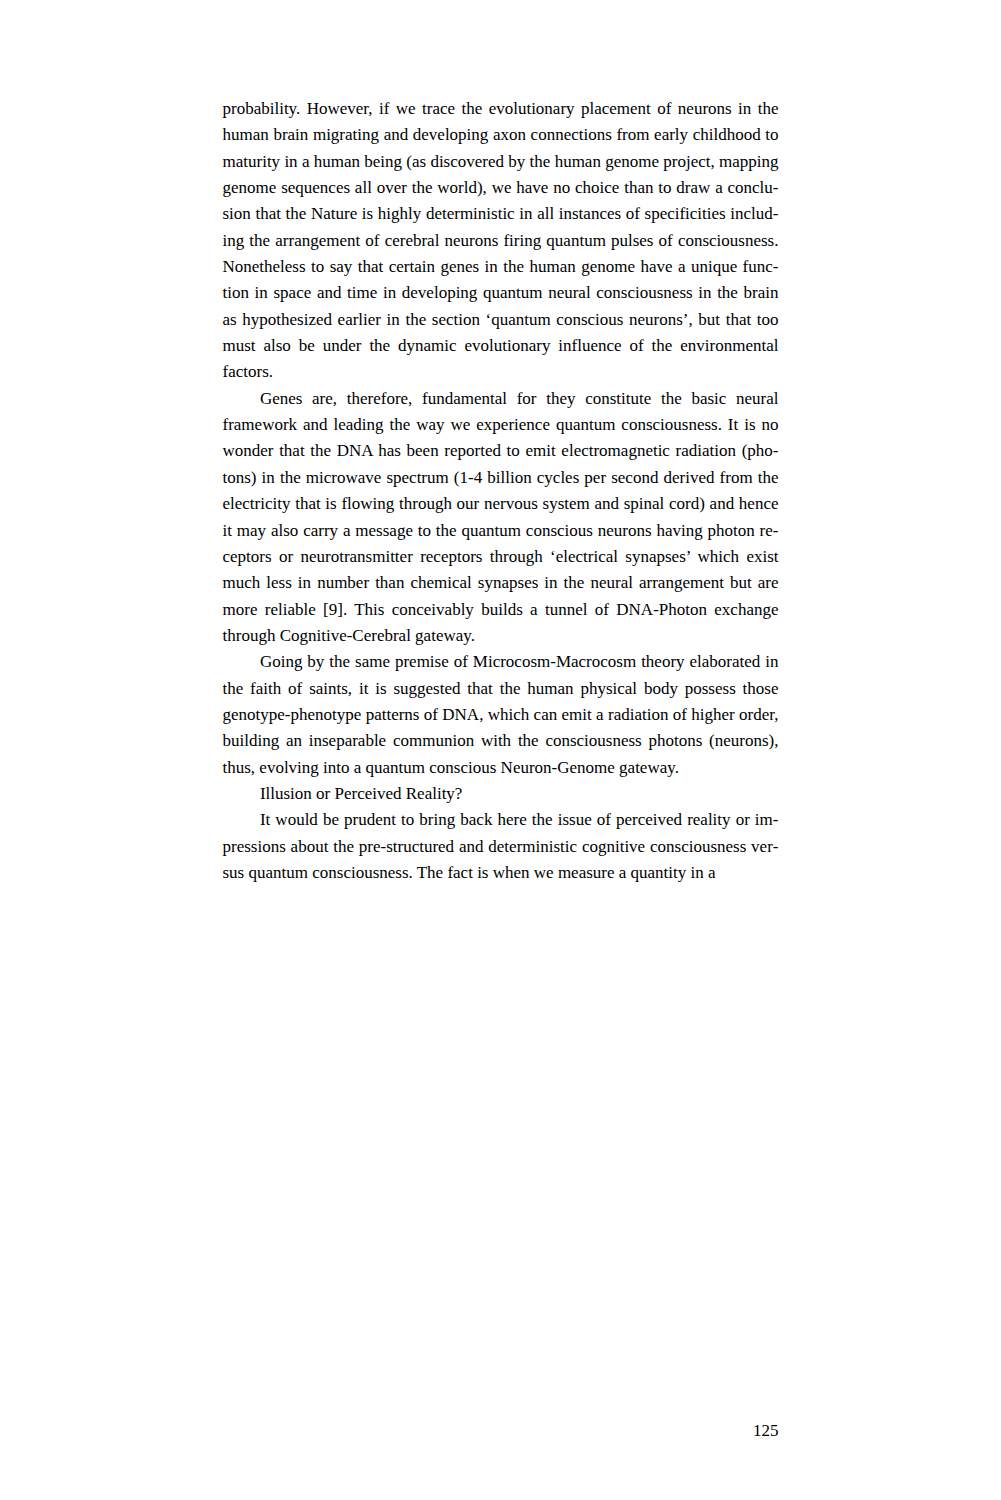probability. However, if we trace the evolutionary placement of neurons in the human brain migrating and developing axon connections from early childhood to maturity in a human being (as discovered by the human genome project, mapping genome sequences all over the world), we have no choice than to draw a conclusion that the Nature is highly deterministic in all instances of specificities including the arrangement of cerebral neurons firing quantum pulses of consciousness. Nonetheless to say that certain genes in the human genome have a unique function in space and time in developing quantum neural consciousness in the brain as hypothesized earlier in the section ‘quantum conscious neurons’, but that too must also be under the dynamic evolutionary influence of the environmental factors.
Genes are, therefore, fundamental for they constitute the basic neural framework and leading the way we experience quantum consciousness. It is no wonder that the DNA has been reported to emit electromagnetic radiation (photons) in the microwave spectrum (1-4 billion cycles per second derived from the electricity that is flowing through our nervous system and spinal cord) and hence it may also carry a message to the quantum conscious neurons having photon receptors or neurotransmitter receptors through ‘electrical synapses’ which exist much less in number than chemical synapses in the neural arrangement but are more reliable [9]. This conceivably builds a tunnel of DNA-Photon exchange through Cognitive-Cerebral gateway.
Going by the same premise of Microcosm-Macrocosm theory elaborated in the faith of saints, it is suggested that the human physical body possess those genotype-phenotype patterns of DNA, which can emit a radiation of higher order, building an inseparable communion with the consciousness photons (neurons), thus, evolving into a quantum conscious Neuron-Genome gateway.
Illusion or Perceived Reality?
It would be prudent to bring back here the issue of perceived reality or impressions about the pre-structured and deterministic cognitive consciousness versus quantum consciousness. The fact is when we measure a quantity in a
125